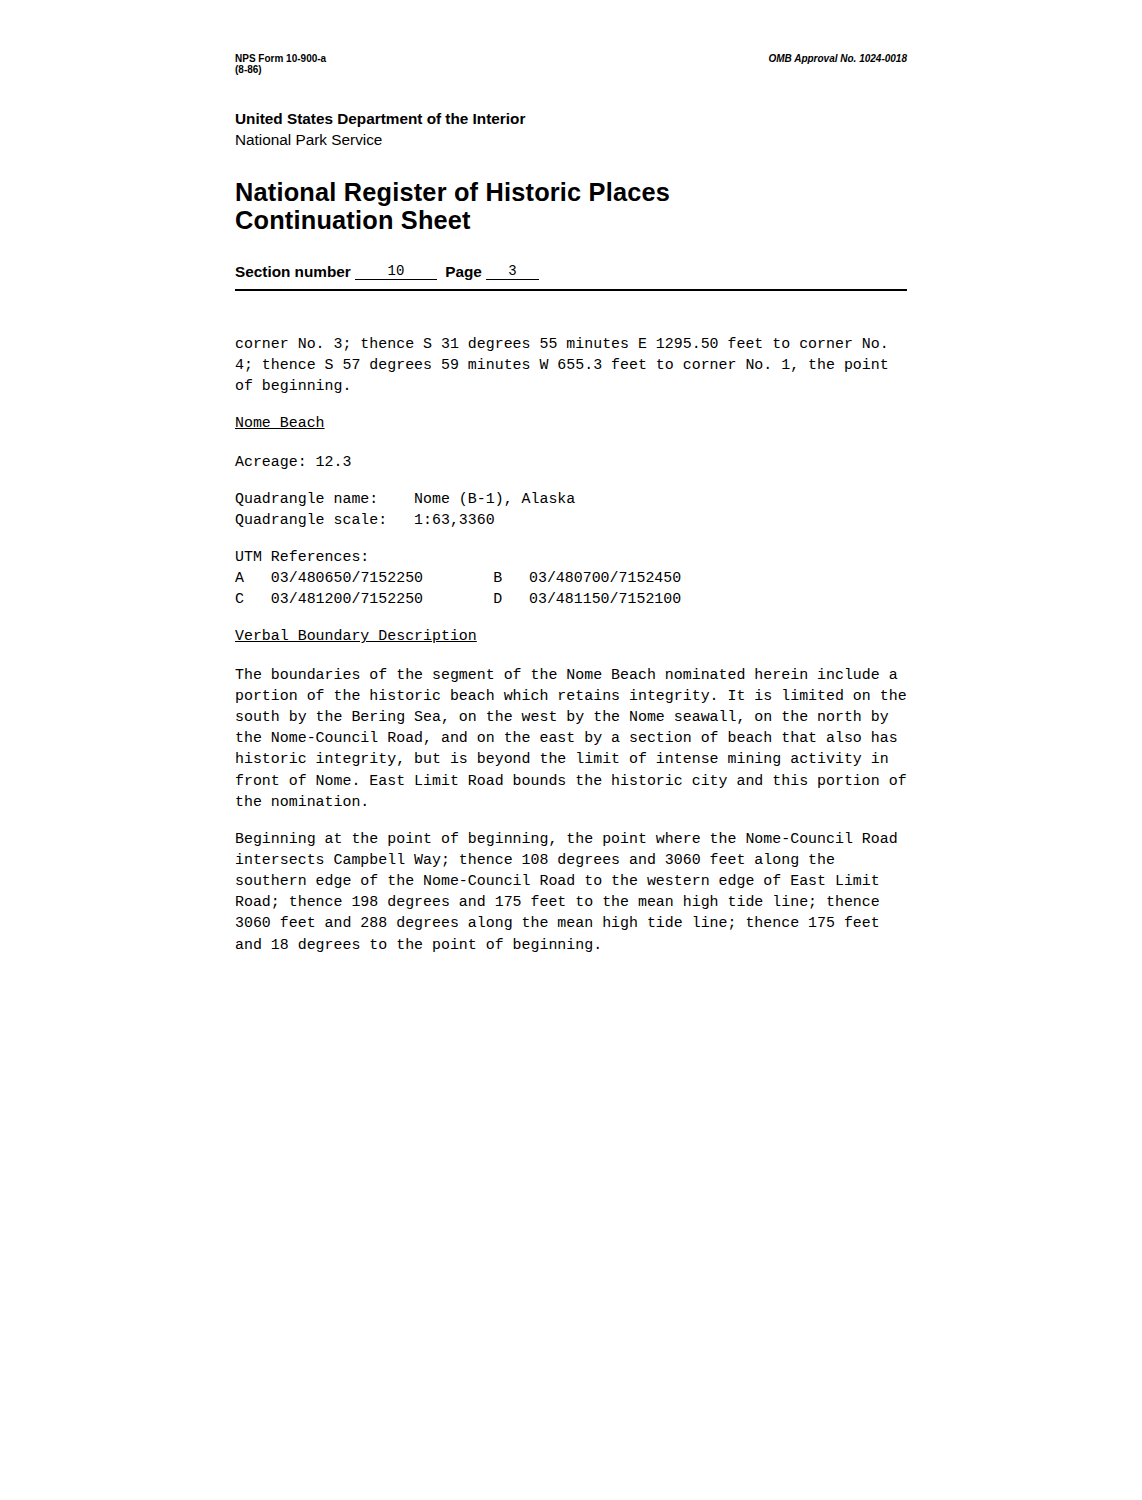NPS Form 10-900-a
(8-86)
OMB Approval No. 1024-0018
United States Department of the Interior
National Park Service
National Register of Historic Places
Continuation Sheet
Section number 10 Page 3
corner No. 3; thence S 31 degrees 55 minutes E 1295.50 feet to corner No. 4; thence S 57 degrees 59 minutes W 655.3 feet to corner No. 1, the point of beginning.
Nome Beach
Acreage: 12.3
Quadrangle name: Nome (B-1), Alaska
Quadrangle scale: 1:63,3360
UTM References:
| A | 03/480650/7152250 | B | 03/480700/7152450 |
| C | 03/481200/7152250 | D | 03/481150/7152100 |
Verbal Boundary Description
The boundaries of the segment of the Nome Beach nominated herein include a portion of the historic beach which retains integrity. It is limited on the south by the Bering Sea, on the west by the Nome seawall, on the north by the Nome-Council Road, and on the east by a section of beach that also has historic integrity, but is beyond the limit of intense mining activity in front of Nome. East Limit Road bounds the historic city and this portion of the nomination.
Beginning at the point of beginning, the point where the Nome-Council Road intersects Campbell Way; thence 108 degrees and 3060 feet along the southern edge of the Nome-Council Road to the western edge of East Limit Road; thence 198 degrees and 175 feet to the mean high tide line; thence 3060 feet and 288 degrees along the mean high tide line; thence 175 feet and 18 degrees to the point of beginning.